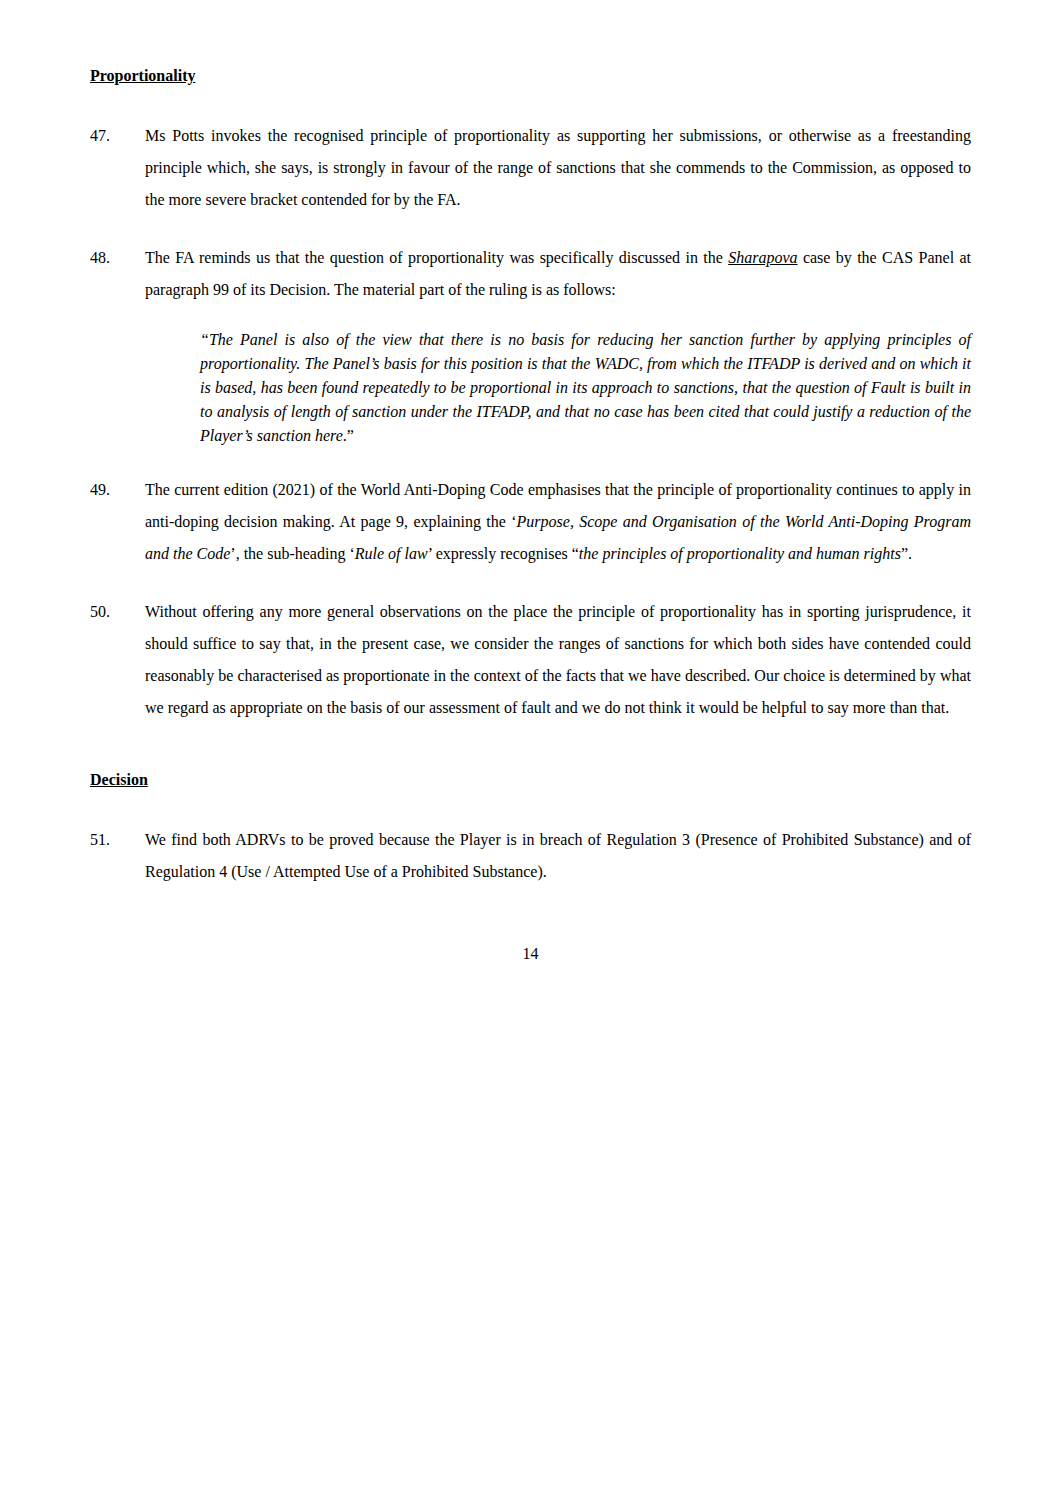Proportionality
47. Ms Potts invokes the recognised principle of proportionality as supporting her submissions, or otherwise as a freestanding principle which, she says, is strongly in favour of the range of sanctions that she commends to the Commission, as opposed to the more severe bracket contended for by the FA.
48. The FA reminds us that the question of proportionality was specifically discussed in the Sharapova case by the CAS Panel at paragraph 99 of its Decision. The material part of the ruling is as follows:
“The Panel is also of the view that there is no basis for reducing her sanction further by applying principles of proportionality. The Panel’s basis for this position is that the WADC, from which the ITFADP is derived and on which it is based, has been found repeatedly to be proportional in its approach to sanctions, that the question of Fault is built in to analysis of length of sanction under the ITFADP, and that no case has been cited that could justify a reduction of the Player’s sanction here.”
49. The current edition (2021) of the World Anti-Doping Code emphasises that the principle of proportionality continues to apply in anti-doping decision making. At page 9, explaining the ‘Purpose, Scope and Organisation of the World Anti-Doping Program and the Code’, the sub-heading ‘Rule of law’ expressly recognises “the principles of proportionality and human rights”.
50. Without offering any more general observations on the place the principle of proportionality has in sporting jurisprudence, it should suffice to say that, in the present case, we consider the ranges of sanctions for which both sides have contended could reasonably be characterised as proportionate in the context of the facts that we have described. Our choice is determined by what we regard as appropriate on the basis of our assessment of fault and we do not think it would be helpful to say more than that.
Decision
51. We find both ADRVs to be proved because the Player is in breach of Regulation 3 (Presence of Prohibited Substance) and of Regulation 4 (Use / Attempted Use of a Prohibited Substance).
14